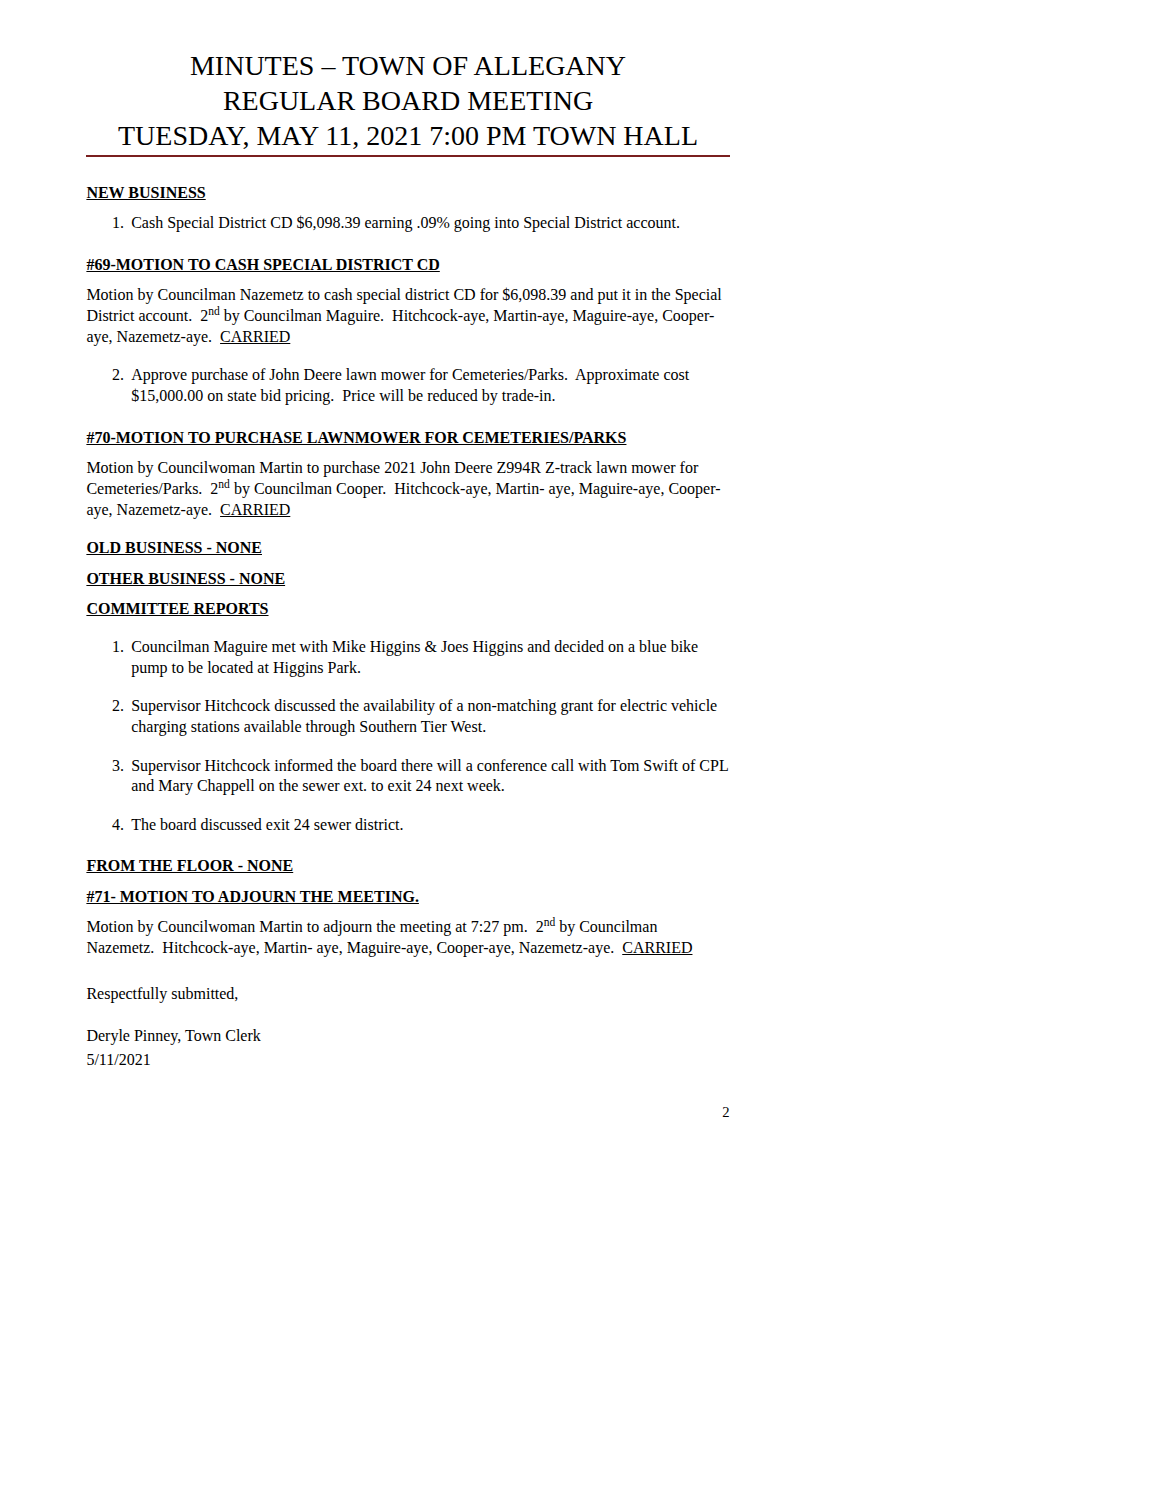MINUTES – TOWN OF ALLEGANY
REGULAR BOARD MEETING
TUESDAY, MAY 11, 2021 7:00 PM TOWN HALL
New Business
Cash Special District CD $6,098.39 earning .09% going into Special District account.
#69-Motion to Cash Special District CD
Motion by Councilman Nazemetz to cash special district CD for $6,098.39 and put it in the Special District account. 2nd by Councilman Maguire. Hitchcock-aye, Martin-aye, Maguire-aye, Cooper-aye, Nazemetz-aye. CARRIED
Approve purchase of John Deere lawn mower for Cemeteries/Parks. Approximate cost $15,000.00 on state bid pricing. Price will be reduced by trade-in.
#70-Motion to Purchase Lawnmower for Cemeteries/Parks
Motion by Councilwoman Martin to purchase 2021 John Deere Z994R Z-track lawn mower for Cemeteries/Parks. 2nd by Councilman Cooper. Hitchcock-aye, Martin- aye, Maguire-aye, Cooper-aye, Nazemetz-aye. CARRIED
Old Business - none
Other Business - none
Committee Reports
Councilman Maguire met with Mike Higgins & Joes Higgins and decided on a blue bike pump to be located at Higgins Park.
Supervisor Hitchcock discussed the availability of a non-matching grant for electric vehicle charging stations available through Southern Tier West.
Supervisor Hitchcock informed the board there will a conference call with Tom Swift of CPL and Mary Chappell on the sewer ext. to exit 24 next week.
The board discussed exit 24 sewer district.
From the Floor - none
#71- Motion to Adjourn the Meeting.
Motion by Councilwoman Martin to adjourn the meeting at 7:27 pm. 2nd by Councilman Nazemetz. Hitchcock-aye, Martin- aye, Maguire-aye, Cooper-aye, Nazemetz-aye. CARRIED
Respectfully submitted,
Deryle Pinney, Town Clerk
5/11/2021
2